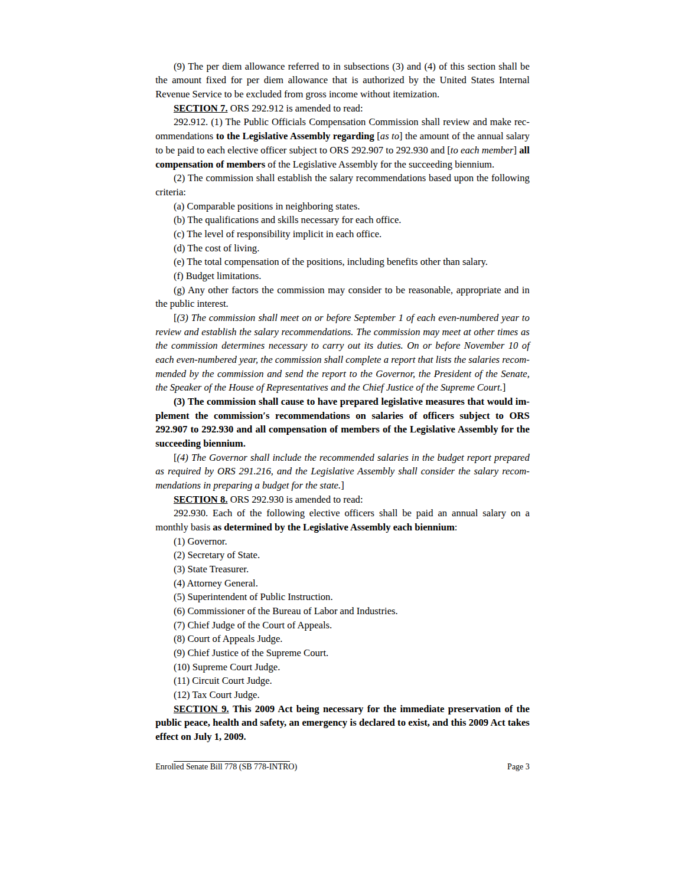(9) The per diem allowance referred to in subsections (3) and (4) of this section shall be the amount fixed for per diem allowance that is authorized by the United States Internal Revenue Service to be excluded from gross income without itemization.
SECTION 7. ORS 292.912 is amended to read:
292.912. (1) The Public Officials Compensation Commission shall review and make recommendations to the Legislative Assembly regarding [as to] the amount of the annual salary to be paid to each elective officer subject to ORS 292.907 to 292.930 and [to each member] all compensation of members of the Legislative Assembly for the succeeding biennium.
(2) The commission shall establish the salary recommendations based upon the following criteria:
(a) Comparable positions in neighboring states.
(b) The qualifications and skills necessary for each office.
(c) The level of responsibility implicit in each office.
(d) The cost of living.
(e) The total compensation of the positions, including benefits other than salary.
(f) Budget limitations.
(g) Any other factors the commission may consider to be reasonable, appropriate and in the public interest.
[(3) The commission shall meet on or before September 1 of each even-numbered year to review and establish the salary recommendations. The commission may meet at other times as the commission determines necessary to carry out its duties. On or before November 10 of each even-numbered year, the commission shall complete a report that lists the salaries recommended by the commission and send the report to the Governor, the President of the Senate, the Speaker of the House of Representatives and the Chief Justice of the Supreme Court.]
(3) The commission shall cause to have prepared legislative measures that would implement the commission′s recommendations on salaries of officers subject to ORS 292.907 to 292.930 and all compensation of members of the Legislative Assembly for the succeeding biennium.
[(4) The Governor shall include the recommended salaries in the budget report prepared as required by ORS 291.216, and the Legislative Assembly shall consider the salary recommendations in preparing a budget for the state.]
SECTION 8. ORS 292.930 is amended to read:
292.930. Each of the following elective officers shall be paid an annual salary on a monthly basis as determined by the Legislative Assembly each biennium:
(1) Governor.
(2) Secretary of State.
(3) State Treasurer.
(4) Attorney General.
(5) Superintendent of Public Instruction.
(6) Commissioner of the Bureau of Labor and Industries.
(7) Chief Judge of the Court of Appeals.
(8) Court of Appeals Judge.
(9) Chief Justice of the Supreme Court.
(10) Supreme Court Judge.
(11) Circuit Court Judge.
(12) Tax Court Judge.
SECTION 9. This 2009 Act being necessary for the immediate preservation of the public peace, health and safety, an emergency is declared to exist, and this 2009 Act takes effect on July 1, 2009.
Enrolled Senate Bill 778 (SB 778-INTRO) Page 3